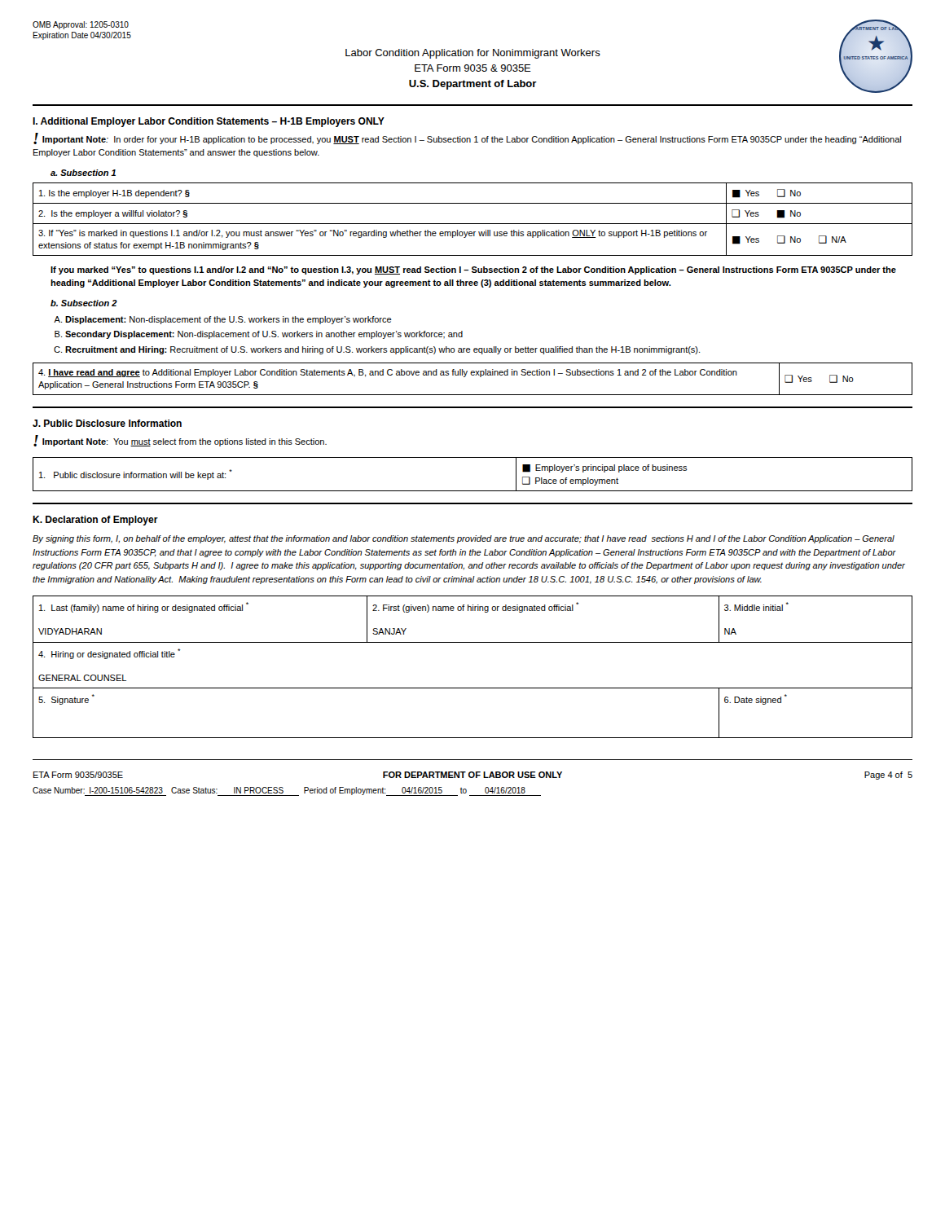OMB Approval: 1205-0310
Expiration Date 04/30/2015
DEPARTMENT OF LABOR
★
UNITED STATES OF AMERICA
Labor Condition Application for Nonimmigrant Workers
ETA Form 9035 & 9035E
U.S. Department of Labor
I. Additional Employer Labor Condition Statements – H-1B Employers ONLY
!Important Note: In order for your H-1B application to be processed, you MUST read Section I – Subsection 1 of the Labor Condition Application – General Instructions Form ETA 9035CP under the heading “Additional Employer Labor Condition Statements” and answer the questions below.
a. Subsection 1
| 1. Is the employer H-1B dependent? § | ■ Yes ❑ No |
| 2. Is the employer a willful violator? § | ❑ Yes ■ No |
| 3. If “Yes” is marked in questions I.1 and/or I.2, you must answer “Yes” or “No” regarding whether the employer will use this application ONLY to support H-1B petitions or extensions of status for exempt H-1B nonimmigrants? § | ■ Yes ❑ No ❑ N/A |
If you marked “Yes” to questions I.1 and/or I.2 and “No” to question I.3, you MUST read Section I – Subsection 2 of the Labor Condition Application – General Instructions Form ETA 9035CP under the heading “Additional Employer Labor Condition Statements” and indicate your agreement to all three (3) additional statements summarized below.
b. Subsection 2
Displacement: Non-displacement of the U.S. workers in the employer’s workforce
Secondary Displacement: Non-displacement of U.S. workers in another employer’s workforce; and
Recruitment and Hiring: Recruitment of U.S. workers and hiring of U.S. workers applicant(s) who are equally or better qualified than the H-1B nonimmigrant(s).
| 4. I have read and agree to Additional Employer Labor Condition Statements A, B, and C above and as fully explained in Section I – Subsections 1 and 2 of the Labor Condition Application – General Instructions Form ETA 9035CP. § | ❑ Yes ❑ No |
J. Public Disclosure Information
!Important Note: You must select from the options listed in this Section.
| 1. Public disclosure information will be kept at: * | ■ Employer’s principal place of business ❑ Place of employment |
K. Declaration of Employer
By signing this form, I, on behalf of the employer, attest that the information and labor condition statements provided are true and accurate; that I have read sections H and I of the Labor Condition Application – General Instructions Form ETA 9035CP, and that I agree to comply with the Labor Condition Statements as set forth in the Labor Condition Application – General Instructions Form ETA 9035CP and with the Department of Labor regulations (20 CFR part 655, Subparts H and I). I agree to make this application, supporting documentation, and other records available to officials of the Department of Labor upon request during any investigation under the Immigration and Nationality Act. Making fraudulent representations on this Form can lead to civil or criminal action under 18 U.S.C. 1001, 18 U.S.C. 1546, or other provisions of law.
| 1. Last (family) name of hiring or designated official * VIDYADHARAN | 2. First (given) name of hiring or designated official * SANJAY | 3. Middle initial * NA |
| 4. Hiring or designated official title * GENERAL COUNSEL |
| 5. Signature * | 6. Date signed * |
| ETA Form 9035/9035E | FOR DEPARTMENT OF LABOR USE ONLY | Page 4 of 5 |
Case Number:I-200-15106-542823 Case Status:IN PROCESS Period of Employment:04/16/2015 to 04/16/2018